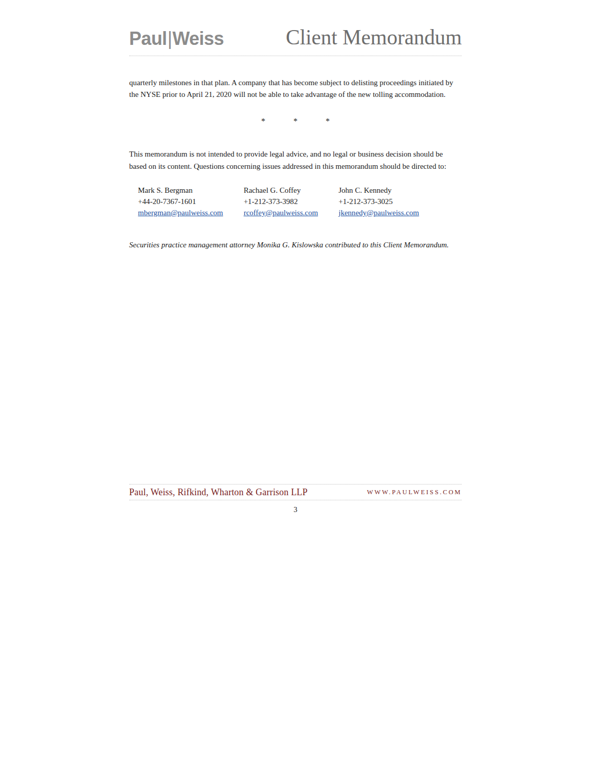Paul|Weiss
Client Memorandum
quarterly milestones in that plan. A company that has become subject to delisting proceedings initiated by the NYSE prior to April 21, 2020 will not be able to take advantage of the new tolling accommodation.
* * *
This memorandum is not intended to provide legal advice, and no legal or business decision should be based on its content. Questions concerning issues addressed in this memorandum should be directed to:
| Mark S. Bergman | Rachael G. Coffey | John C. Kennedy |
| +44-20-7367-1601 | +1-212-373-3982 | +1-212-373-3025 |
| mbergman@paulweiss.com | rcoffey@paulweiss.com | jkennedy@paulweiss.com |
Securities practice management attorney Monika G. Kislowska contributed to this Client Memorandum.
Paul, Weiss, Rifkind, Wharton & Garrison LLP
WWW.PAULWEISS.COM
3